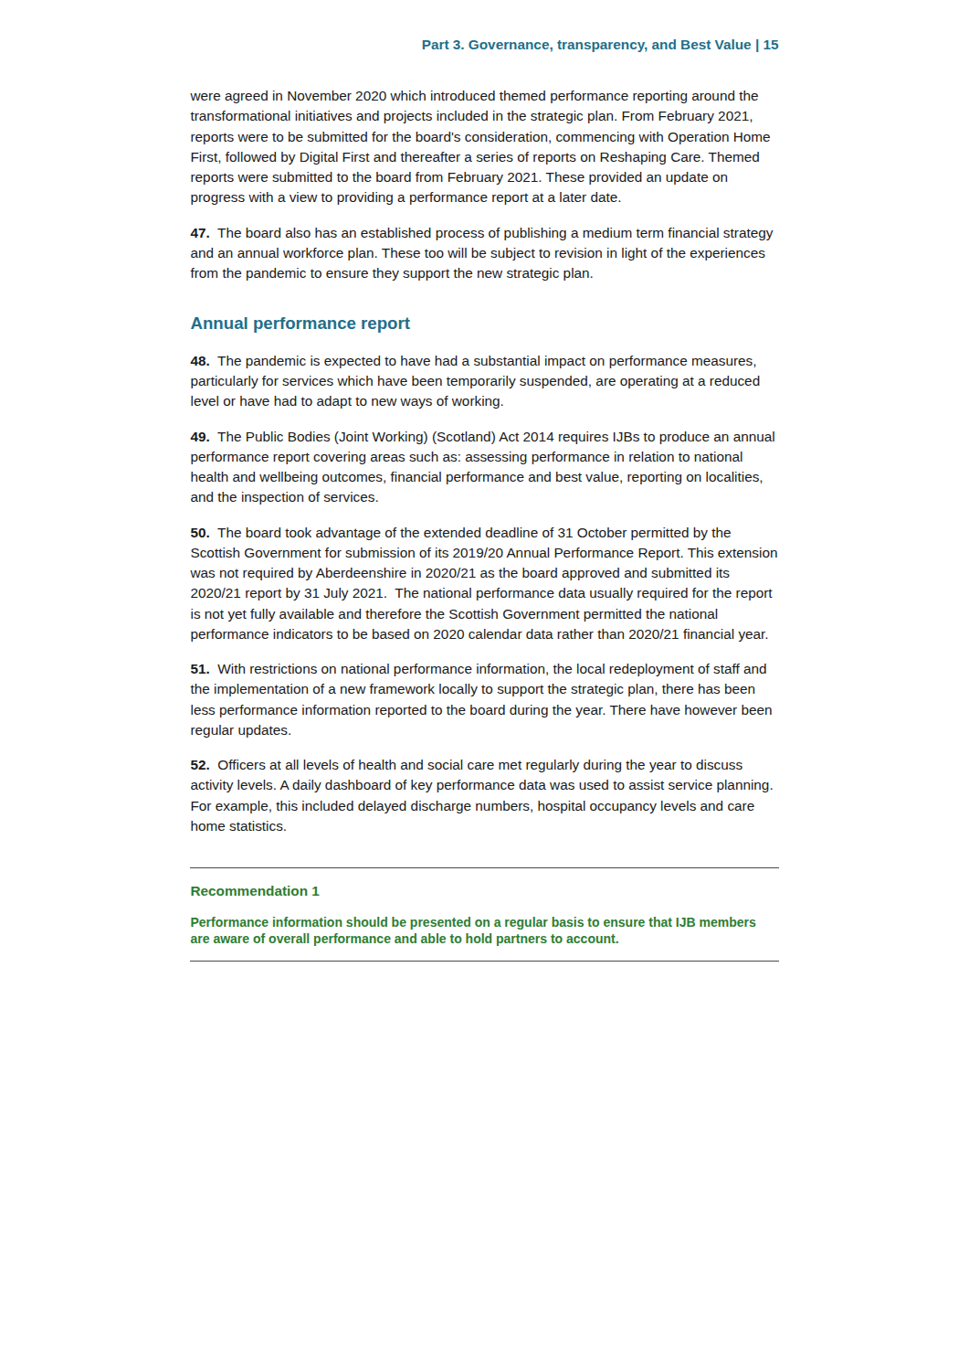Part 3. Governance, transparency, and Best Value | 15
were agreed in November 2020 which introduced themed performance reporting around the transformational initiatives and projects included in the strategic plan. From February 2021, reports were to be submitted for the board's consideration, commencing with Operation Home First, followed by Digital First and thereafter a series of reports on Reshaping Care. Themed reports were submitted to the board from February 2021. These provided an update on progress with a view to providing a performance report at a later date.
47. The board also has an established process of publishing a medium term financial strategy and an annual workforce plan. These too will be subject to revision in light of the experiences from the pandemic to ensure they support the new strategic plan.
Annual performance report
48. The pandemic is expected to have had a substantial impact on performance measures, particularly for services which have been temporarily suspended, are operating at a reduced level or have had to adapt to new ways of working.
49. The Public Bodies (Joint Working) (Scotland) Act 2014 requires IJBs to produce an annual performance report covering areas such as: assessing performance in relation to national health and wellbeing outcomes, financial performance and best value, reporting on localities, and the inspection of services.
50. The board took advantage of the extended deadline of 31 October permitted by the Scottish Government for submission of its 2019/20 Annual Performance Report. This extension was not required by Aberdeenshire in 2020/21 as the board approved and submitted its 2020/21 report by 31 July 2021. The national performance data usually required for the report is not yet fully available and therefore the Scottish Government permitted the national performance indicators to be based on 2020 calendar data rather than 2020/21 financial year.
51. With restrictions on national performance information, the local redeployment of staff and the implementation of a new framework locally to support the strategic plan, there has been less performance information reported to the board during the year. There have however been regular updates.
52. Officers at all levels of health and social care met regularly during the year to discuss activity levels. A daily dashboard of key performance data was used to assist service planning. For example, this included delayed discharge numbers, hospital occupancy levels and care home statistics.
Recommendation 1
Performance information should be presented on a regular basis to ensure that IJB members are aware of overall performance and able to hold partners to account.